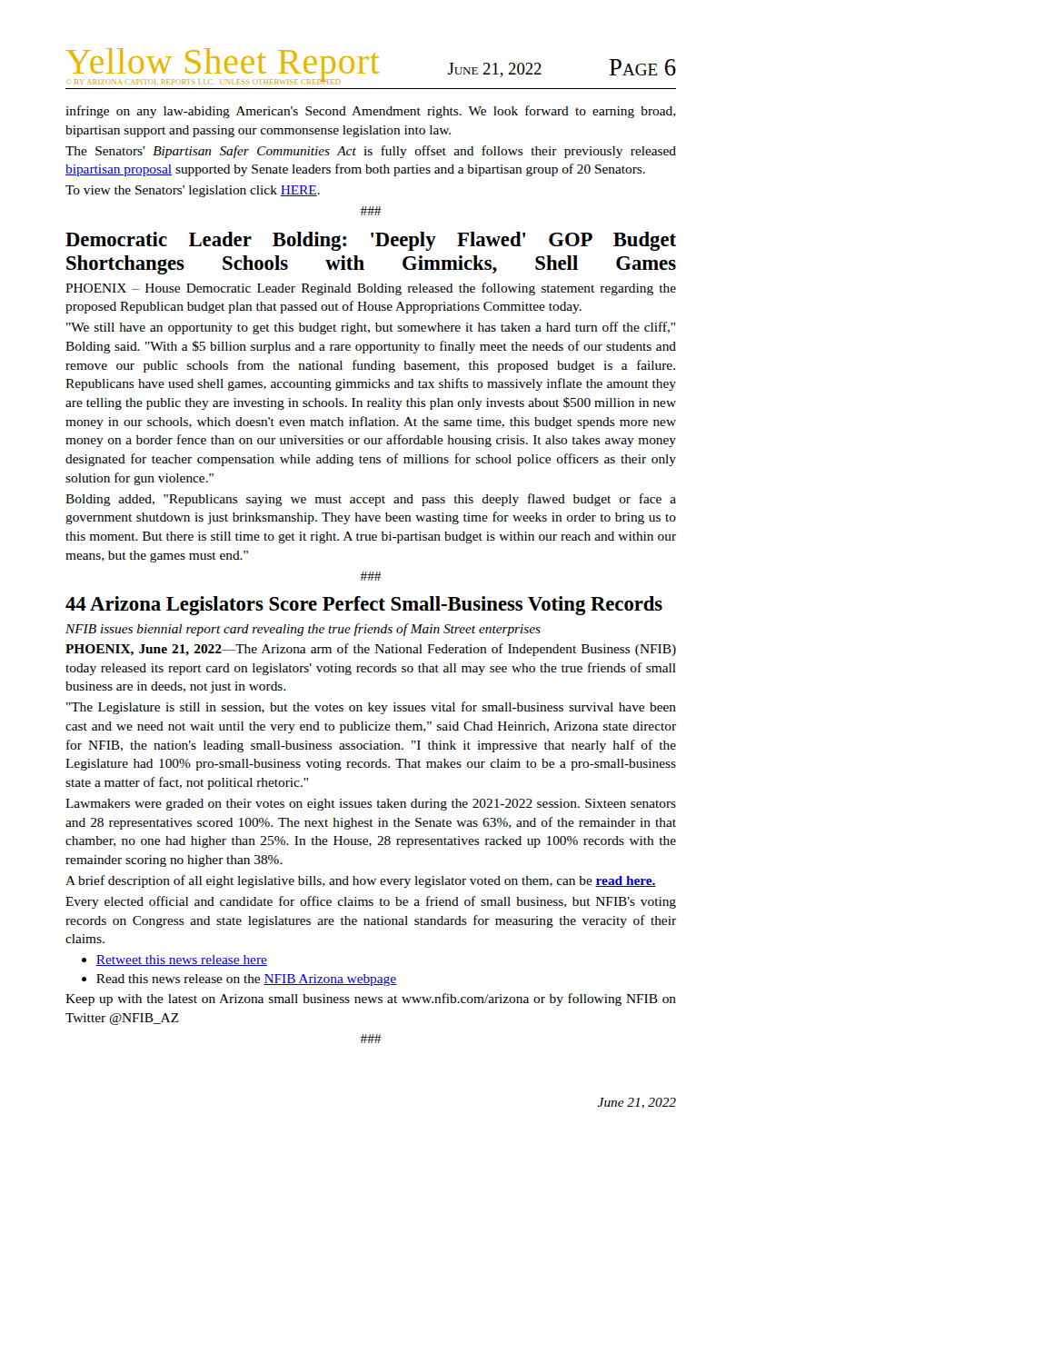Yellow Sheet Report
© BY ARIZONA CAPITOL REPORTS LLC. UNLESS OTHERWISE CREDITED
June 21, 2022
Page 6
infringe on any law-abiding American's Second Amendment rights. We look forward to earning broad, bipartisan support and passing our commonsense legislation into law.
The Senators' Bipartisan Safer Communities Act is fully offset and follows their previously released bipartisan proposal supported by Senate leaders from both parties and a bipartisan group of 20 Senators.
To view the Senators' legislation click HERE.
###
Democratic Leader Bolding: 'Deeply Flawed' GOP Budget Shortchanges Schools with Gimmicks, Shell Games
PHOENIX – House Democratic Leader Reginald Bolding released the following statement regarding the proposed Republican budget plan that passed out of House Appropriations Committee today.
"We still have an opportunity to get this budget right, but somewhere it has taken a hard turn off the cliff," Bolding said. "With a $5 billion surplus and a rare opportunity to finally meet the needs of our students and remove our public schools from the national funding basement, this proposed budget is a failure. Republicans have used shell games, accounting gimmicks and tax shifts to massively inflate the amount they are telling the public they are investing in schools. In reality this plan only invests about $500 million in new money in our schools, which doesn't even match inflation. At the same time, this budget spends more new money on a border fence than on our universities or our affordable housing crisis. It also takes away money designated for teacher compensation while adding tens of millions for school police officers as their only solution for gun violence."
Bolding added, "Republicans saying we must accept and pass this deeply flawed budget or face a government shutdown is just brinksmanship. They have been wasting time for weeks in order to bring us to this moment. But there is still time to get it right. A true bi-partisan budget is within our reach and within our means, but the games must end."
###
44 Arizona Legislators Score Perfect Small-Business Voting Records
NFIB issues biennial report card revealing the true friends of Main Street enterprises
PHOENIX, June 21, 2022—The Arizona arm of the National Federation of Independent Business (NFIB) today released its report card on legislators' voting records so that all may see who the true friends of small business are in deeds, not just in words.
"The Legislature is still in session, but the votes on key issues vital for small-business survival have been cast and we need not wait until the very end to publicize them," said Chad Heinrich, Arizona state director for NFIB, the nation's leading small-business association. "I think it impressive that nearly half of the Legislature had 100% pro-small-business voting records. That makes our claim to be a pro-small-business state a matter of fact, not political rhetoric."
Lawmakers were graded on their votes on eight issues taken during the 2021-2022 session. Sixteen senators and 28 representatives scored 100%. The next highest in the Senate was 63%, and of the remainder in that chamber, no one had higher than 25%. In the House, 28 representatives racked up 100% records with the remainder scoring no higher than 38%.
A brief description of all eight legislative bills, and how every legislator voted on them, can be read here.
Every elected official and candidate for office claims to be a friend of small business, but NFIB's voting records on Congress and state legislatures are the national standards for measuring the veracity of their claims.
Retweet this news release here
Read this news release on the NFIB Arizona webpage
Keep up with the latest on Arizona small business news at www.nfib.com/arizona or by following NFIB on Twitter @NFIB_AZ
###
June 21, 2022